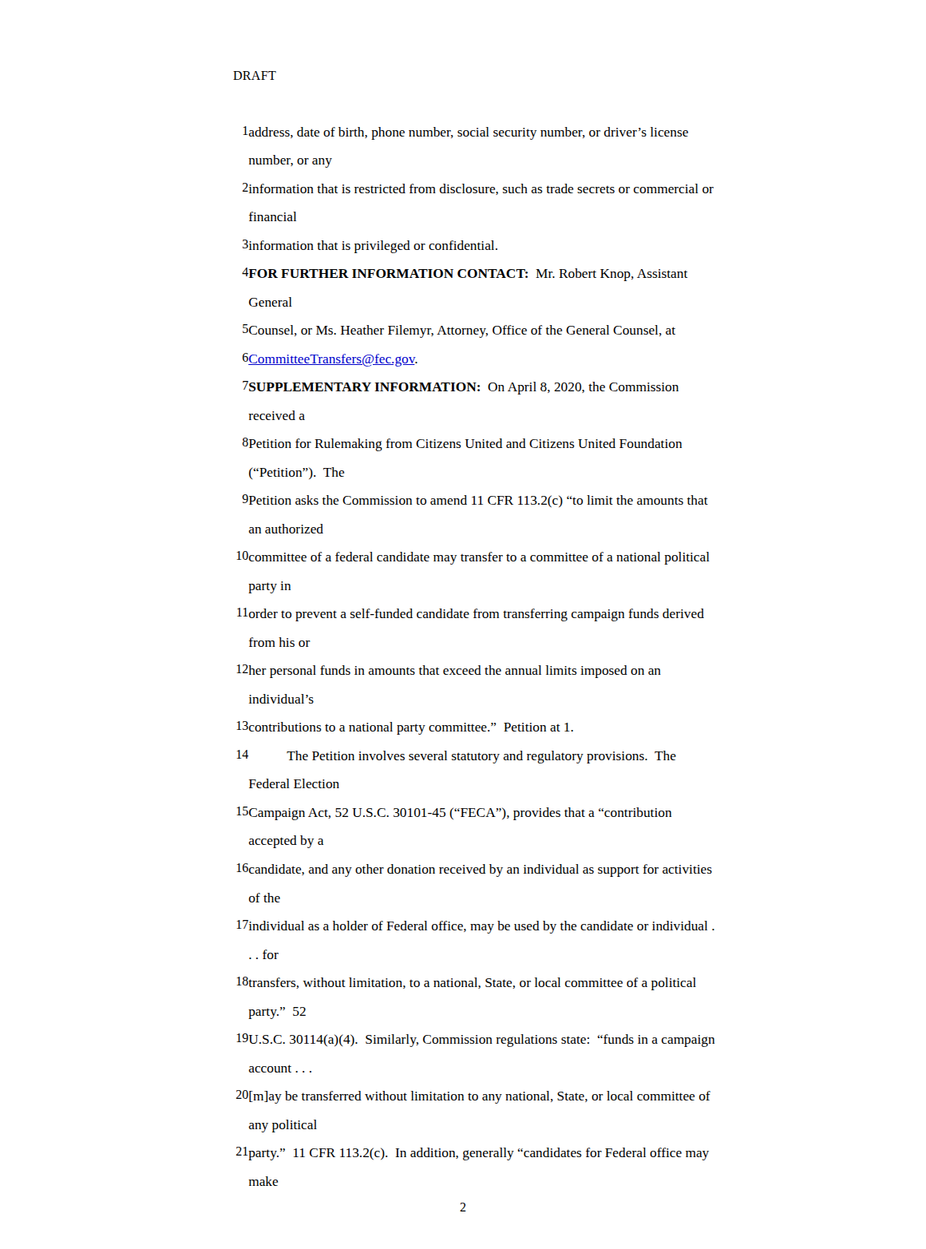DRAFT
| 1 | address, date of birth, phone number, social security number, or driver’s license number, or any |
| 2 | information that is restricted from disclosure, such as trade secrets or commercial or financial |
| 3 | information that is privileged or confidential. |
| 4 | FOR FURTHER INFORMATION CONTACT: Mr. Robert Knop, Assistant General |
| 5 | Counsel, or Ms. Heather Filemyr, Attorney, Office of the General Counsel, at |
| 6 | CommitteeTransfers@fec.gov . |
| 7 | SUPPLEMENTARY INFORMATION: On April 8, 2020, the Commission received a |
| 8 | Petition for Rulemaking from Citizens United and Citizens United Foundation (“Petition”). The |
| 9 | Petition asks the Commission to amend 11 CFR 113.2(c) “to limit the amounts that an authorized |
| 10 | committee of a federal candidate may transfer to a committee of a national political party in |
| 11 | order to prevent a self-funded candidate from transferring campaign funds derived from his or |
| 12 | her personal funds in amounts that exceed the annual limits imposed on an individual’s |
| 13 | contributions to a national party committee.” Petition at 1. |
| 14 | The Petition involves several statutory and regulatory provisions. The Federal Election |
| 15 | Campaign Act, 52 U.S.C. 30101-45 (“FECA”), provides that a “contribution accepted by a |
| 16 | candidate, and any other donation received by an individual as support for activities of the |
| 17 | individual as a holder of Federal office, may be used by the candidate or individual . . . for |
| 18 | transfers, without limitation, to a national, State, or local committee of a political party.” 52 |
| 19 | U.S.C. 30114(a)(4). Similarly, Commission regulations state: “funds in a campaign account . . . |
| 20 | [m]ay be transferred without limitation to any national, State, or local committee of any political |
| 21 | party.” 11 CFR 113.2(c). In addition, generally “candidates for Federal office may make |
2